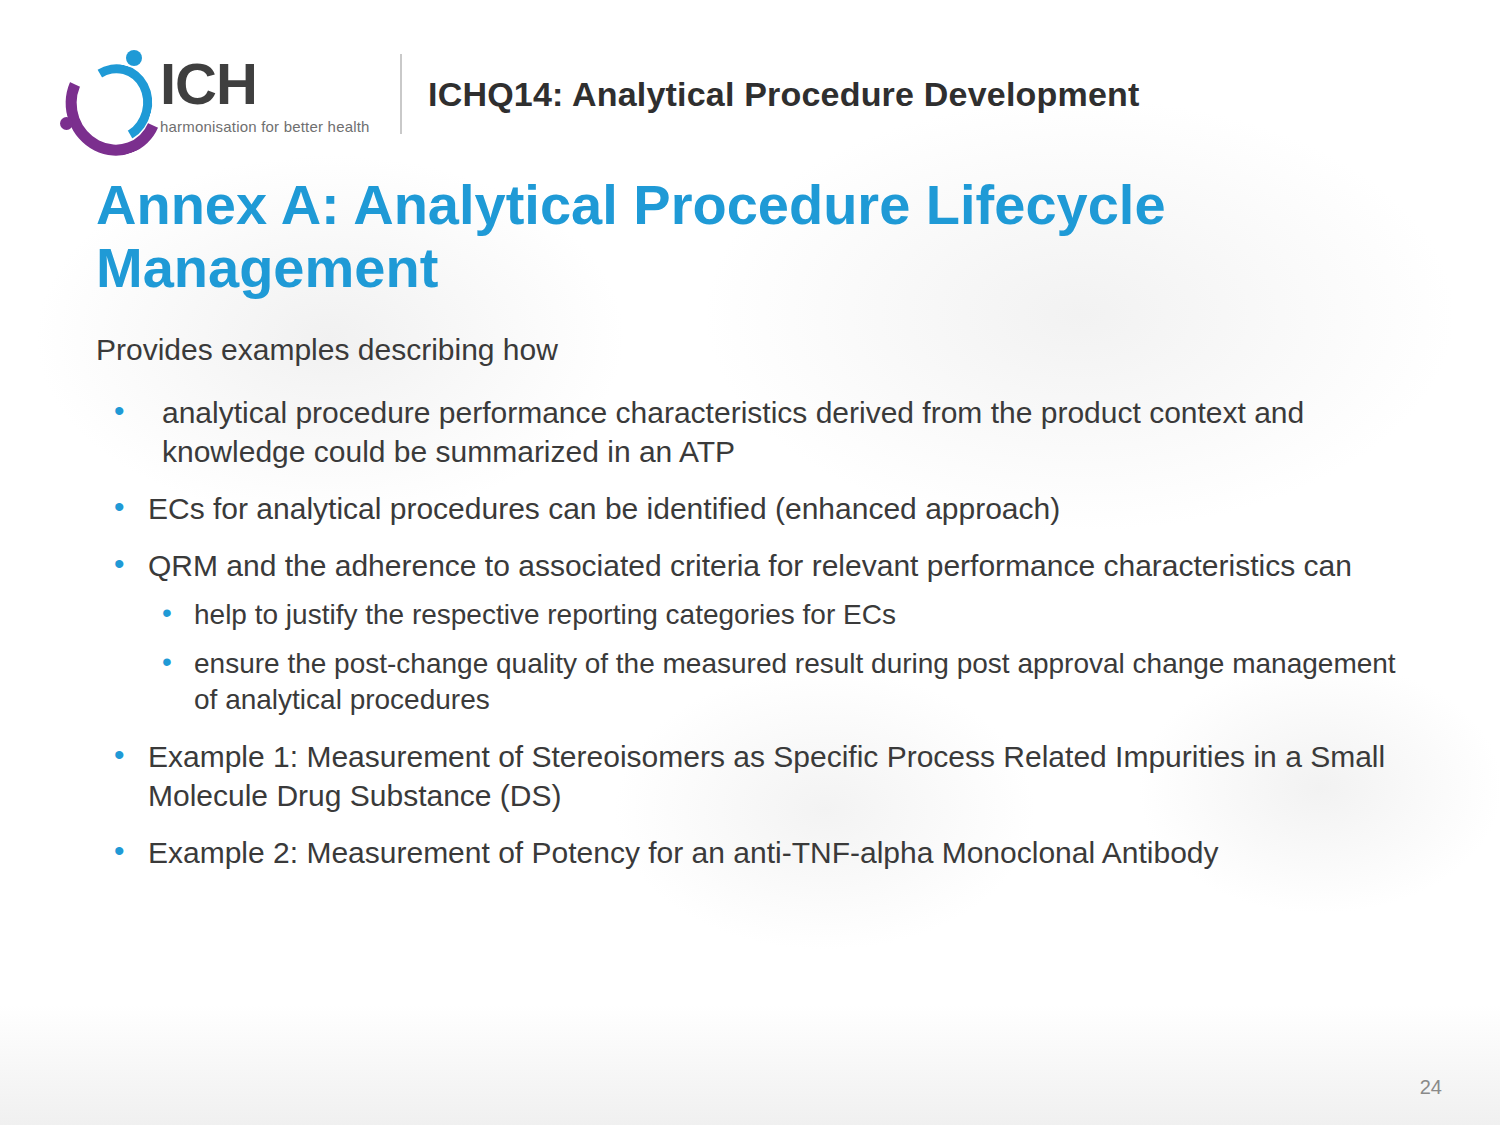ICH
harmonisation for better health
ICHQ14: Analytical Procedure Development
Annex A: Analytical Procedure Lifecycle Management
Provides examples describing how
analytical procedure performance characteristics derived from the product context and knowledge could be summarized in an ATP
ECs for analytical procedures can be identified (enhanced approach)
QRM and the adherence to associated criteria for relevant performance characteristics can
help to justify the respective reporting categories for ECs
ensure the post-change quality of the measured result during post approval change management of analytical procedures
Example 1: Measurement of Stereoisomers as Specific Process Related Impurities in a Small Molecule Drug Substance (DS)
Example 2: Measurement of Potency for an anti-TNF-alpha Monoclonal Antibody
24